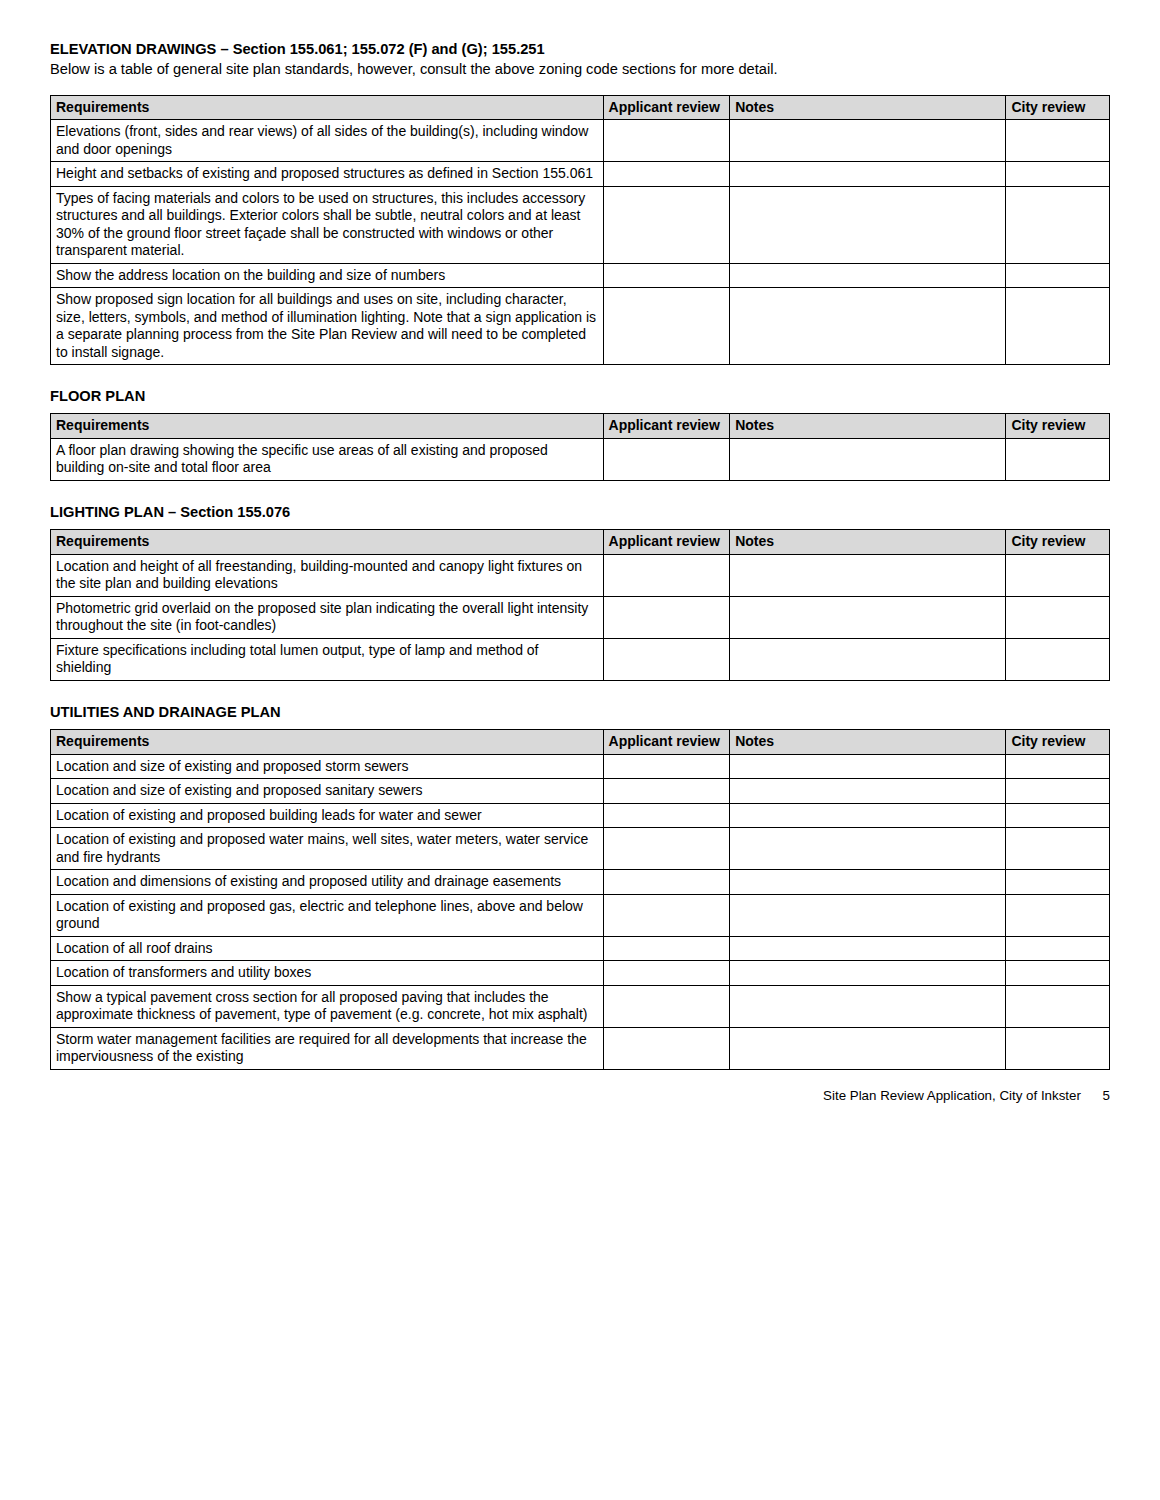ELEVATION DRAWINGS – Section 155.061; 155.072 (F) and (G); 155.251
Below is a table of general site plan standards, however, consult the above zoning code sections for more detail.
| Requirements | Applicant review | Notes | City review |
| --- | --- | --- | --- |
| Elevations (front, sides and rear views) of all sides of the building(s), including window and door openings | | | |
| Height and setbacks of existing and proposed structures as defined in Section 155.061 | | | |
| Types of facing materials and colors to be used on structures, this includes accessory structures and all buildings. Exterior colors shall be subtle, neutral colors and at least 30% of the ground floor street façade shall be constructed with windows or other transparent material. | | | |
| Show the address location on the building and size of numbers | | | |
| Show proposed sign location for all buildings and uses on site, including character, size, letters, symbols, and method of illumination lighting. Note that a sign application is a separate planning process from the Site Plan Review and will need to be completed to install signage. | | | |
FLOOR PLAN
| Requirements | Applicant review | Notes | City review |
| --- | --- | --- | --- |
| A floor plan drawing showing the specific use areas of all existing and proposed building on-site and total floor area | | | |
LIGHTING PLAN – Section 155.076
| Requirements | Applicant review | Notes | City review |
| --- | --- | --- | --- |
| Location and height of all freestanding, building-mounted and canopy light fixtures on the site plan and building elevations | | | |
| Photometric grid overlaid on the proposed site plan indicating the overall light intensity throughout the site (in foot-candles) | | | |
| Fixture specifications including total lumen output, type of lamp and method of shielding | | | |
UTILITIES AND DRAINAGE PLAN
| Requirements | Applicant review | Notes | City review |
| --- | --- | --- | --- |
| Location and size of existing and proposed storm sewers | | | |
| Location and size of existing and proposed sanitary sewers | | | |
| Location of existing and proposed building leads for water and sewer | | | |
| Location of existing and proposed water mains, well sites, water meters, water service and fire hydrants | | | |
| Location and dimensions of existing and proposed utility and drainage easements | | | |
| Location of existing and proposed gas, electric and telephone lines, above and below ground | | | |
| Location of all roof drains | | | |
| Location of transformers and utility boxes | | | |
| Show a typical pavement cross section for all proposed paving that includes the approximate thickness of pavement, type of pavement (e.g. concrete, hot mix asphalt) | | | |
| Storm water management facilities are required for all developments that increase the imperviousness of the existing | | | |
Site Plan Review Application, City of Inkster 5